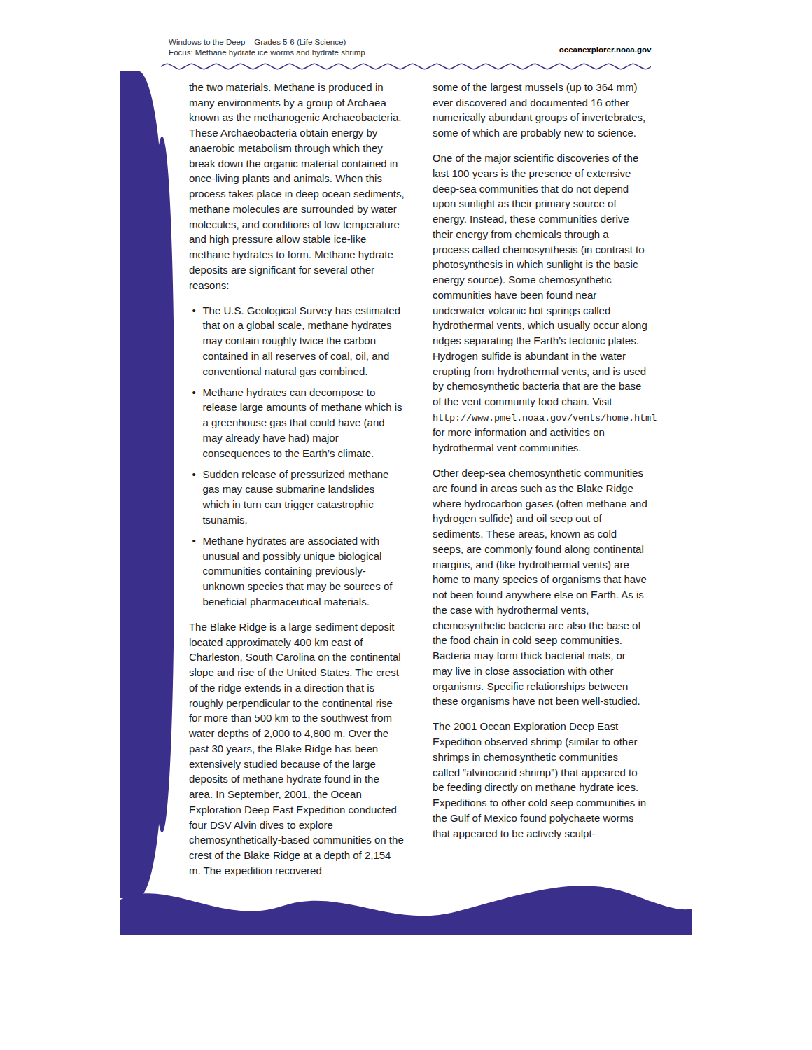Windows to the Deep – Grades 5-6 (Life Science)
Focus: Methane hydrate ice worms and hydrate shrimp
oceanexplorer.noaa.gov
the two materials. Methane is produced in many environments by a group of Archaea known as the methanogenic Archaeobacteria. These Archaeobacteria obtain energy by anaerobic metabolism through which they break down the organic material contained in once-living plants and animals. When this process takes place in deep ocean sediments, methane molecules are surrounded by water molecules, and conditions of low temperature and high pressure allow stable ice-like methane hydrates to form. Methane hydrate deposits are significant for several other reasons:
The U.S. Geological Survey has estimated that on a global scale, methane hydrates may contain roughly twice the carbon contained in all reserves of coal, oil, and conventional natural gas combined.
Methane hydrates can decompose to release large amounts of methane which is a greenhouse gas that could have (and may already have had) major consequences to the Earth’s climate.
Sudden release of pressurized methane gas may cause submarine landslides which in turn can trigger catastrophic tsunamis.
Methane hydrates are associated with unusual and possibly unique biological communities containing previously-unknown species that may be sources of beneficial pharmaceutical materials.
The Blake Ridge is a large sediment deposit located approximately 400 km east of Charleston, South Carolina on the continental slope and rise of the United States. The crest of the ridge extends in a direction that is roughly perpendicular to the continental rise for more than 500 km to the southwest from water depths of 2,000 to 4,800 m. Over the past 30 years, the Blake Ridge has been extensively studied because of the large deposits of methane hydrate found in the area. In September, 2001, the Ocean Exploration Deep East Expedition conducted four DSV Alvin dives to explore chemosynthetically-based communities on the crest of the Blake Ridge at a depth of 2,154 m. The expedition recovered
some of the largest mussels (up to 364 mm) ever discovered and documented 16 other numerically abundant groups of invertebrates, some of which are probably new to science.
One of the major scientific discoveries of the last 100 years is the presence of extensive deep-sea communities that do not depend upon sunlight as their primary source of energy. Instead, these communities derive their energy from chemicals through a process called chemosynthesis (in contrast to photosynthesis in which sunlight is the basic energy source). Some chemosynthetic communities have been found near underwater volcanic hot springs called hydrothermal vents, which usually occur along ridges separating the Earth’s tectonic plates. Hydrogen sulfide is abundant in the water erupting from hydrothermal vents, and is used by chemosynthetic bacteria that are the base of the vent community food chain. Visit http://www.pmel.noaa.gov/vents/home.html for more information and activities on hydrothermal vent communities.
Other deep-sea chemosynthetic communities are found in areas such as the Blake Ridge where hydrocarbon gases (often methane and hydrogen sulfide) and oil seep out of sediments. These areas, known as cold seeps, are commonly found along continental margins, and (like hydrothermal vents) are home to many species of organisms that have not been found anywhere else on Earth. As is the case with hydrothermal vents, chemosynthetic bacteria are also the base of the food chain in cold seep communities. Bacteria may form thick bacterial mats, or may live in close association with other organisms. Specific relationships between these organisms have not been well-studied.
The 2001 Ocean Exploration Deep East Expedition observed shrimp (similar to other shrimps in chemosynthetic communities called “alvinocarid shrimp”) that appeared to be feeding directly on methane hydrate ices. Expeditions to other cold seep communities in the Gulf of Mexico found polychaete worms that appeared to be actively sculpt-
2